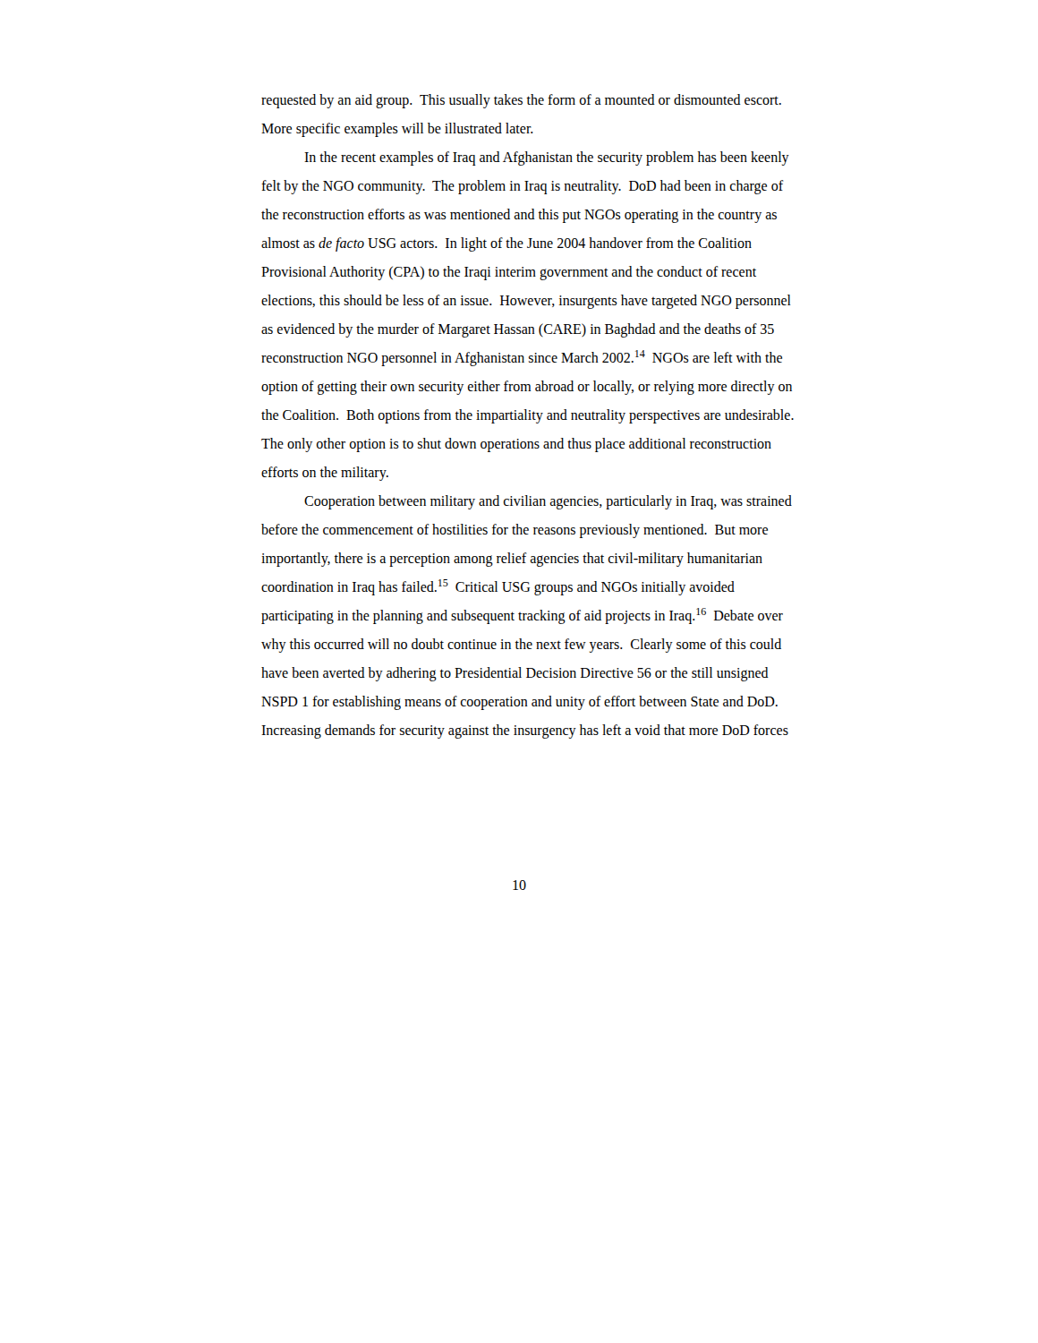requested by an aid group. This usually takes the form of a mounted or dismounted escort. More specific examples will be illustrated later.
In the recent examples of Iraq and Afghanistan the security problem has been keenly felt by the NGO community. The problem in Iraq is neutrality. DoD had been in charge of the reconstruction efforts as was mentioned and this put NGOs operating in the country as almost as de facto USG actors. In light of the June 2004 handover from the Coalition Provisional Authority (CPA) to the Iraqi interim government and the conduct of recent elections, this should be less of an issue. However, insurgents have targeted NGO personnel as evidenced by the murder of Margaret Hassan (CARE) in Baghdad and the deaths of 35 reconstruction NGO personnel in Afghanistan since March 2002.14 NGOs are left with the option of getting their own security either from abroad or locally, or relying more directly on the Coalition. Both options from the impartiality and neutrality perspectives are undesirable. The only other option is to shut down operations and thus place additional reconstruction efforts on the military.
Cooperation between military and civilian agencies, particularly in Iraq, was strained before the commencement of hostilities for the reasons previously mentioned. But more importantly, there is a perception among relief agencies that civil-military humanitarian coordination in Iraq has failed.15 Critical USG groups and NGOs initially avoided participating in the planning and subsequent tracking of aid projects in Iraq.16 Debate over why this occurred will no doubt continue in the next few years. Clearly some of this could have been averted by adhering to Presidential Decision Directive 56 or the still unsigned NSPD 1 for establishing means of cooperation and unity of effort between State and DoD. Increasing demands for security against the insurgency has left a void that more DoD forces
10